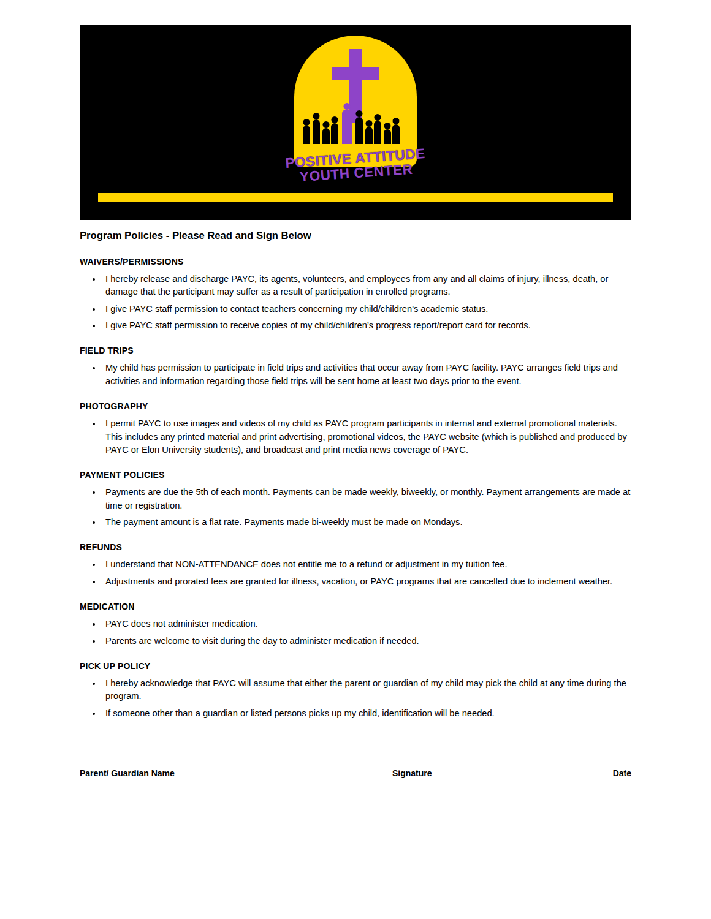POSITIVE ATTITUDE
YOUTH CENTER
Program Policies - Please Read and Sign Below
WAIVERS/PERMISSIONS
I hereby release and discharge PAYC, its agents, volunteers, and employees from any and all claims of injury, illness, death, or damage that the participant may suffer as a result of participation in enrolled programs.
I give PAYC staff permission to contact teachers concerning my child/children's academic status.
I give PAYC staff permission to receive copies of my child/children’s progress report/report card for records.
FIELD TRIPS
My child has permission to participate in field trips and activities that occur away from PAYC facility. PAYC arranges field trips and activities and information regarding those field trips will be sent home at least two days prior to the event.
PHOTOGRAPHY
I permit PAYC to use images and videos of my child as PAYC program participants in internal and external promotional materials. This includes any printed material and print advertising, promotional videos, the PAYC website (which is published and produced by PAYC or Elon University students), and broadcast and print media news coverage of PAYC.
PAYMENT POLICIES
Payments are due the 5th of each month. Payments can be made weekly, biweekly, or monthly. Payment arrangements are made at time or registration.
The payment amount is a flat rate. Payments made bi-weekly must be made on Mondays.
REFUNDS
I understand that NON-ATTENDANCE does not entitle me to a refund or adjustment in my tuition fee.
Adjustments and prorated fees are granted for illness, vacation, or PAYC programs that are cancelled due to inclement weather.
MEDICATION
PAYC does not administer medication.
Parents are welcome to visit during the day to administer medication if needed.
PICK UP POLICY
I hereby acknowledge that PAYC will assume that either the parent or guardian of my child may pick the child at any time during the program.
If someone other than a guardian or listed persons picks up my child, identification will be needed.
Parent/ Guardian Name Signature Date